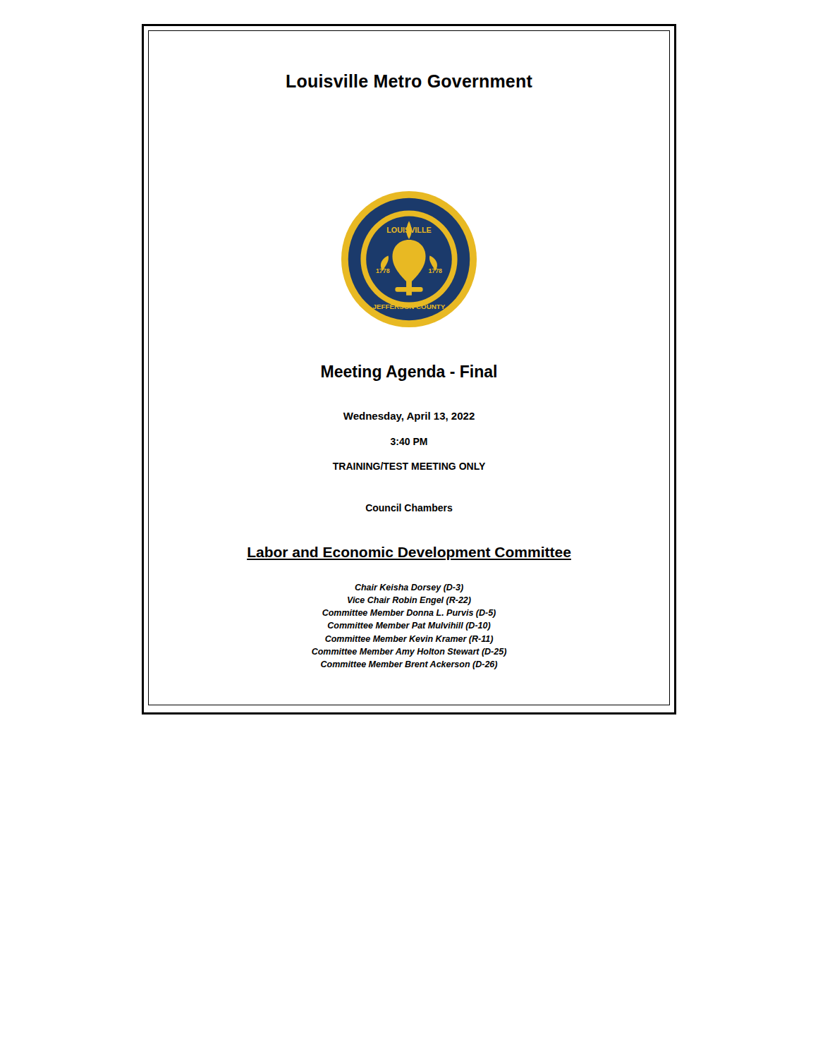Louisville Metro Government
Meeting Agenda - Final
Wednesday, April 13, 2022
3:40 PM
TRAINING/TEST MEETING ONLY
Council Chambers
Labor and Economic Development Committee
Chair Keisha Dorsey (D-3)
Vice Chair Robin Engel (R-22)
Committee Member Donna L. Purvis (D-5)
Committee Member Pat Mulvihill (D-10)
Committee Member Kevin Kramer (R-11)
Committee Member Amy Holton Stewart (D-25)
Committee Member Brent Ackerson (D-26)